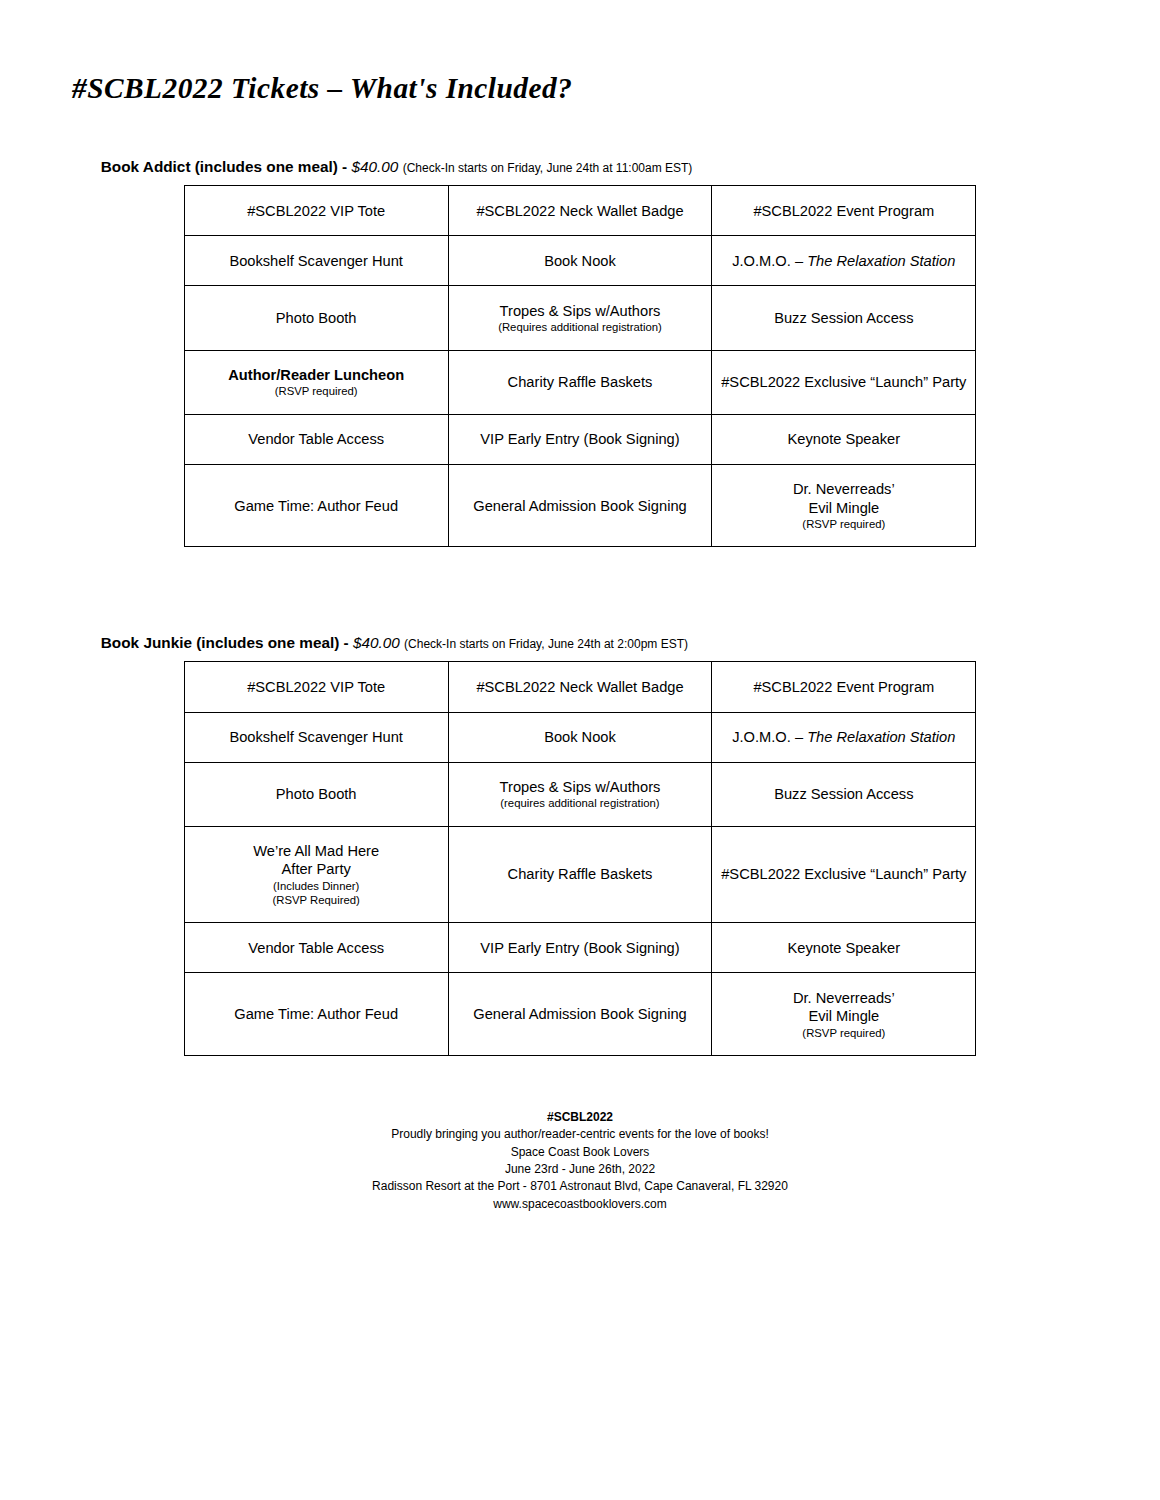#SCBL2022 Tickets – What's Included?
Book Addict (includes one meal) - $40.00 (Check-In starts on Friday, June 24th at 11:00am EST)
| #SCBL2022 VIP Tote | #SCBL2022 Neck Wallet Badge | #SCBL2022 Event Program |
| Bookshelf Scavenger Hunt | Book Nook | J.O.M.O. – The Relaxation Station |
| Photo Booth | Tropes & Sips w/Authors (Requires additional registration) | Buzz Session Access |
| Author/Reader Luncheon (RSVP required) | Charity Raffle Baskets | #SCBL2022 Exclusive “Launch” Party |
| Vendor Table Access | VIP Early Entry (Book Signing) | Keynote Speaker |
| Game Time: Author Feud | General Admission Book Signing | Dr. Neverreads’ Evil Mingle (RSVP required) |
Book Junkie (includes one meal) - $40.00 (Check-In starts on Friday, June 24th at 2:00pm EST)
| #SCBL2022 VIP Tote | #SCBL2022 Neck Wallet Badge | #SCBL2022 Event Program |
| Bookshelf Scavenger Hunt | Book Nook | J.O.M.O. – The Relaxation Station |
| Photo Booth | Tropes & Sips w/Authors (requires additional registration) | Buzz Session Access |
| We’re All Mad Here After Party (Includes Dinner) (RSVP Required) | Charity Raffle Baskets | #SCBL2022 Exclusive “Launch” Party |
| Vendor Table Access | VIP Early Entry (Book Signing) | Keynote Speaker |
| Game Time: Author Feud | General Admission Book Signing | Dr. Neverreads’ Evil Mingle (RSVP required) |
#SCBL2022
Proudly bringing you author/reader-centric events for the love of books!
Space Coast Book Lovers
June 23rd - June 26th, 2022
Radisson Resort at the Port - 8701 Astronaut Blvd, Cape Canaveral, FL 32920
www.spacecoastbooklovers.com